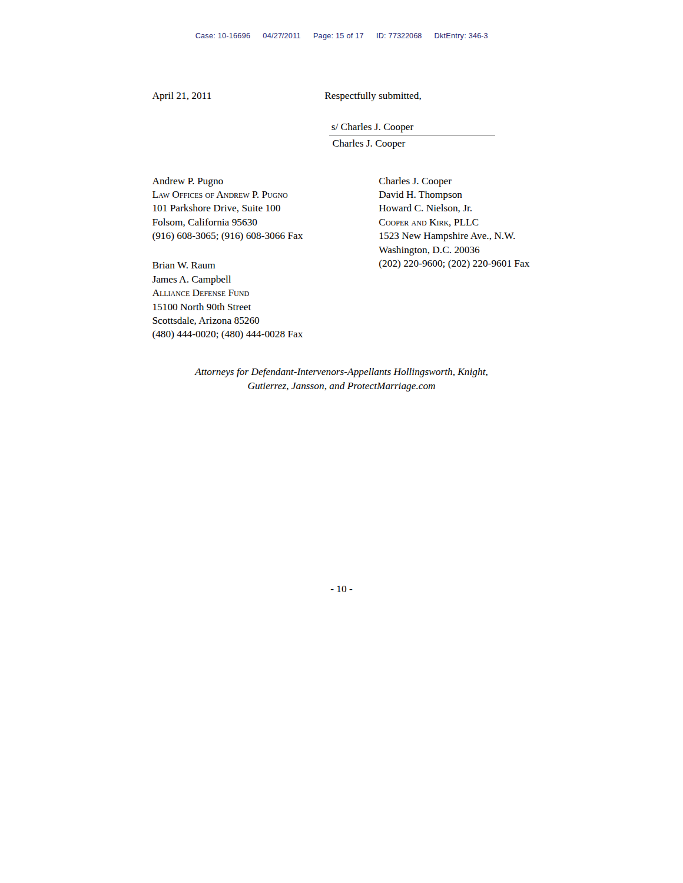Case: 10-16696 04/27/2011 Page: 15 of 17 ID: 77322068 DktEntry: 346-3
April 21, 2011
Respectfully submitted,
s/ Charles J. Cooper
Charles J. Cooper
Andrew P. Pugno
Law Offices of Andrew P. Pugno
101 Parkshore Drive, Suite 100
Folsom, California 95630
(916) 608-3065; (916) 608-3066 Fax
Brian W. Raum
James A. Campbell
Alliance Defense Fund
15100 North 90th Street
Scottsdale, Arizona 85260
(480) 444-0020; (480) 444-0028 Fax
Charles J. Cooper
David H. Thompson
Howard C. Nielson, Jr.
Cooper and Kirk, PLLC
1523 New Hampshire Ave., N.W.
Washington, D.C. 20036
(202) 220-9600; (202) 220-9601 Fax
Attorneys for Defendant-Intervenors-Appellants Hollingsworth, Knight,
Gutierrez, Jansson, and ProtectMarriage.com
- 10 -